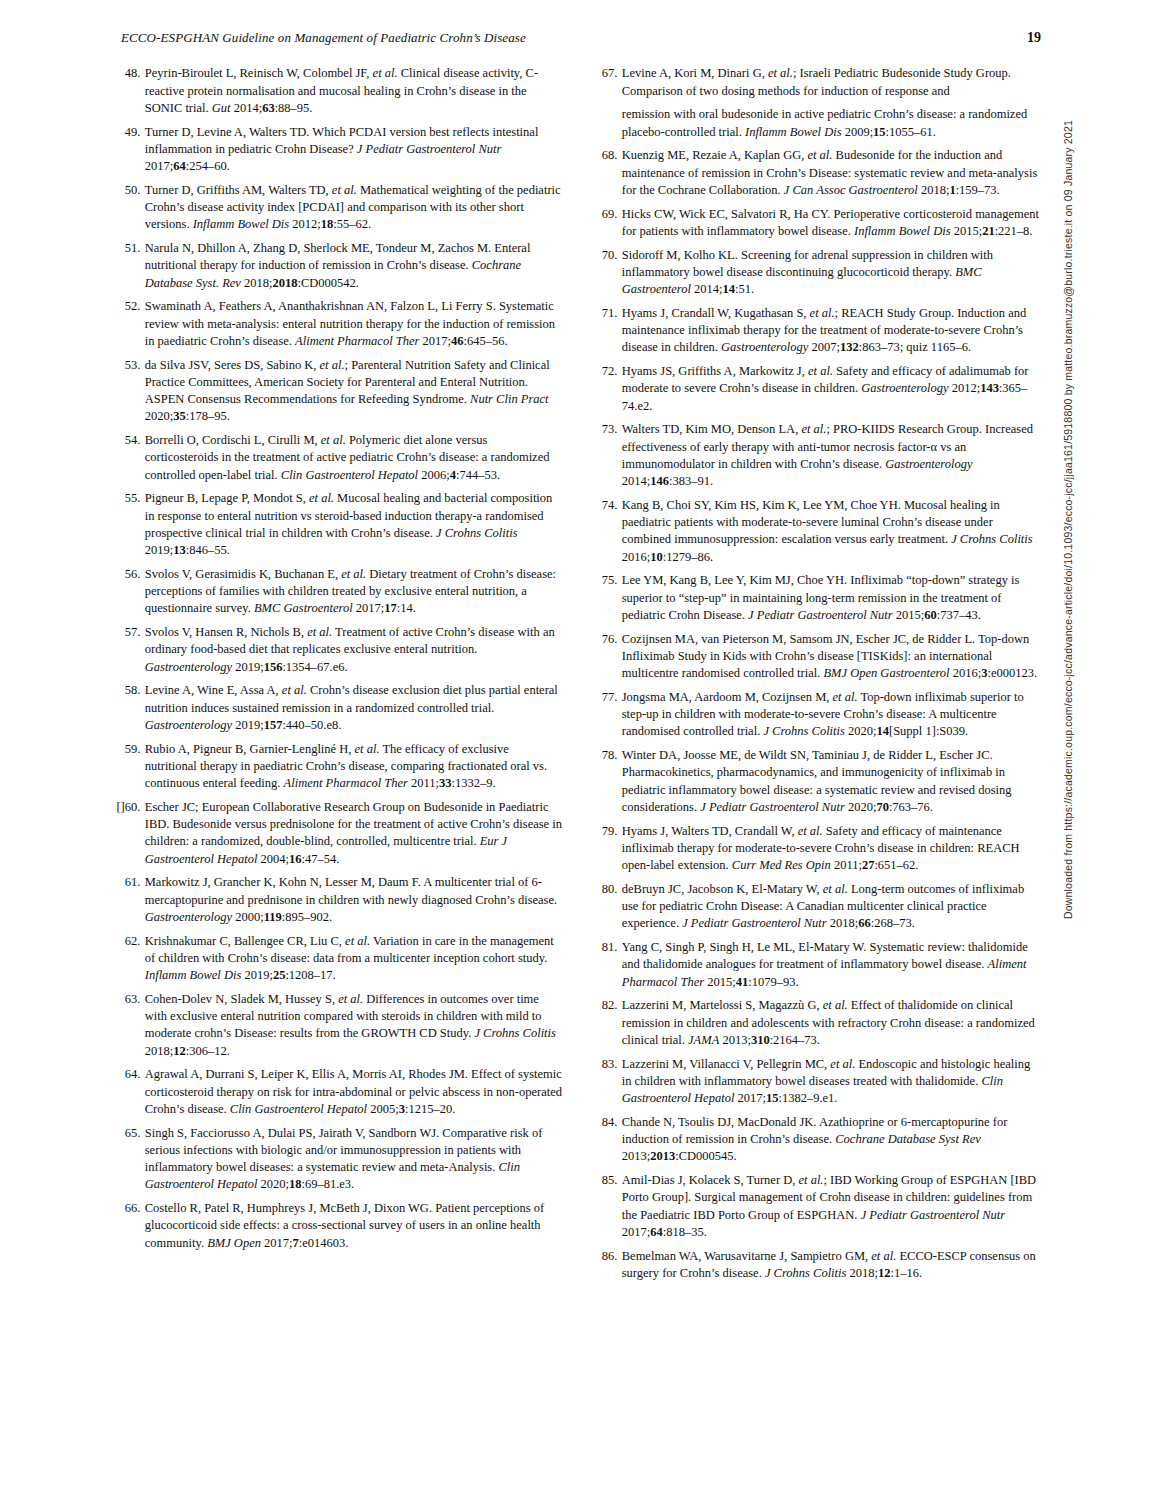ECCO-ESPGHAN Guideline on Management of Paediatric Crohn’s Disease
19
Downloaded from https://academic.oup.com/ecco-jcc/advance-article/doi/10.1093/ecco-jcc/jjaa161/5918800 by matteo.bramuzzo@burlo.trieste.it on 09 January 2021
48. Peyrin-Biroulet L, Reinisch W, Colombel JF, et al. Clinical disease activity, C-reactive protein normalisation and mucosal healing in Crohn’s disease in the SONIC trial. Gut 2014;63:88–95.
49. Turner D, Levine A, Walters TD. Which PCDAI version best reflects intestinal inflammation in pediatric Crohn Disease? J Pediatr Gastroenterol Nutr 2017;64:254–60.
50. Turner D, Griffiths AM, Walters TD, et al. Mathematical weighting of the pediatric Crohn’s disease activity index [PCDAI] and comparison with its other short versions. Inflamm Bowel Dis 2012;18:55–62.
51. Narula N, Dhillon A, Zhang D, Sherlock ME, Tondeur M, Zachos M. Enteral nutritional therapy for induction of remission in Crohn’s disease. Cochrane Database Syst. Rev 2018;2018:CD000542.
52. Swaminath A, Feathers A, Ananthakrishnan AN, Falzon L, Li Ferry S. Systematic review with meta-analysis: enteral nutrition therapy for the induction of remission in paediatric Crohn’s disease. Aliment Pharmacol Ther 2017;46:645–56.
53. da Silva JSV, Seres DS, Sabino K, et al.; Parenteral Nutrition Safety and Clinical Practice Committees, American Society for Parenteral and Enteral Nutrition. ASPEN Consensus Recommendations for Refeeding Syndrome. Nutr Clin Pract 2020;35:178–95.
54. Borrelli O, Cordischi L, Cirulli M, et al. Polymeric diet alone versus corticosteroids in the treatment of active pediatric Crohn’s disease: a randomized controlled open-label trial. Clin Gastroenterol Hepatol 2006;4:744–53.
55. Pigneur B, Lepage P, Mondot S, et al. Mucosal healing and bacterial composition in response to enteral nutrition vs steroid-based induction therapy-a randomised prospective clinical trial in children with Crohn’s disease. J Crohns Colitis 2019;13:846–55.
56. Svolos V, Gerasimidis K, Buchanan E, et al. Dietary treatment of Crohn’s disease: perceptions of families with children treated by exclusive enteral nutrition, a questionnaire survey. BMC Gastroenterol 2017;17:14.
57. Svolos V, Hansen R, Nichols B, et al. Treatment of active Crohn’s disease with an ordinary food-based diet that replicates exclusive enteral nutrition. Gastroenterology 2019;156:1354–67.e6.
58. Levine A, Wine E, Assa A, et al. Crohn’s disease exclusion diet plus partial enteral nutrition induces sustained remission in a randomized controlled trial. Gastroenterology 2019;157:440–50.e8.
59. Rubio A, Pigneur B, Garnier-Lengliné H, et al. The efficacy of exclusive nutritional therapy in paediatric Crohn’s disease, comparing fractionated oral vs. continuous enteral feeding. Aliment Pharmacol Ther 2011;33:1332–9.
[]60. Escher JC; European Collaborative Research Group on Budesonide in Paediatric IBD. Budesonide versus prednisolone for the treatment of active Crohn’s disease in children: a randomized, double-blind, controlled, multicentre trial. Eur J Gastroenterol Hepatol 2004;16:47–54.
61. Markowitz J, Grancher K, Kohn N, Lesser M, Daum F. A multicenter trial of 6-mercaptopurine and prednisone in children with newly diagnosed Crohn’s disease. Gastroenterology 2000;119:895–902.
62. Krishnakumar C, Ballengee CR, Liu C, et al. Variation in care in the management of children with Crohn’s disease: data from a multicenter inception cohort study. Inflamm Bowel Dis 2019;25:1208–17.
63. Cohen-Dolev N, Sladek M, Hussey S, et al. Differences in outcomes over time with exclusive enteral nutrition compared with steroids in children with mild to moderate crohn’s Disease: results from the GROWTH CD Study. J Crohns Colitis 2018;12:306–12.
64. Agrawal A, Durrani S, Leiper K, Ellis A, Morris AI, Rhodes JM. Effect of systemic corticosteroid therapy on risk for intra-abdominal or pelvic abscess in non-operated Crohn’s disease. Clin Gastroenterol Hepatol 2005;3:1215–20.
65. Singh S, Facciorusso A, Dulai PS, Jairath V, Sandborn WJ. Comparative risk of serious infections with biologic and/or immunosuppression in patients with inflammatory bowel diseases: a systematic review and meta-Analysis. Clin Gastroenterol Hepatol 2020;18:69–81.e3.
66. Costello R, Patel R, Humphreys J, McBeth J, Dixon WG. Patient perceptions of glucocorticoid side effects: a cross-sectional survey of users in an online health community. BMJ Open 2017;7:e014603.
67. Levine A, Kori M, Dinari G, et al.; Israeli Pediatric Budesonide Study Group. Comparison of two dosing methods for induction of response and
remission with oral budesonide in active pediatric Crohn’s disease: a randomized placebo-controlled trial. Inflamm Bowel Dis 2009;15:1055–61.
68. Kuenzig ME, Rezaie A, Kaplan GG, et al. Budesonide for the induction and maintenance of remission in Crohn’s Disease: systematic review and meta-analysis for the Cochrane Collaboration. J Can Assoc Gastroenterol 2018;1:159–73.
69. Hicks CW, Wick EC, Salvatori R, Ha CY. Perioperative corticosteroid management for patients with inflammatory bowel disease. Inflamm Bowel Dis 2015;21:221–8.
70. Sidoroff M, Kolho KL. Screening for adrenal suppression in children with inflammatory bowel disease discontinuing glucocorticoid therapy. BMC Gastroenterol 2014;14:51.
71. Hyams J, Crandall W, Kugathasan S, et al.; REACH Study Group. Induction and maintenance infliximab therapy for the treatment of moderate-to-severe Crohn’s disease in children. Gastroenterology 2007;132:863–73; quiz 1165–6.
72. Hyams JS, Griffiths A, Markowitz J, et al. Safety and efficacy of adalimumab for moderate to severe Crohn’s disease in children. Gastroenterology 2012;143:365–74.e2.
73. Walters TD, Kim MO, Denson LA, et al.; PRO-KIIDS Research Group. Increased effectiveness of early therapy with anti-tumor necrosis factor-α vs an immunomodulator in children with Crohn’s disease. Gastroenterology 2014;146:383–91.
74. Kang B, Choi SY, Kim HS, Kim K, Lee YM, Choe YH. Mucosal healing in paediatric patients with moderate-to-severe luminal Crohn’s disease under combined immunosuppression: escalation versus early treatment. J Crohns Colitis 2016;10:1279–86.
75. Lee YM, Kang B, Lee Y, Kim MJ, Choe YH. Infliximab “top-down” strategy is superior to “step-up” in maintaining long-term remission in the treatment of pediatric Crohn Disease. J Pediatr Gastroenterol Nutr 2015;60:737–43.
76. Cozijnsen MA, van Pieterson M, Samsom JN, Escher JC, de Ridder L. Top-down Infliximab Study in Kids with Crohn’s disease [TISKids]: an international multicentre randomised controlled trial. BMJ Open Gastroenterol 2016;3:e000123.
77. Jongsma MA, Aardoom M, Cozijnsen M, et al. Top-down infliximab superior to step-up in children with moderate-to-severe Crohn’s disease: A multicentre randomised controlled trial. J Crohns Colitis 2020;14[Suppl 1]:S039.
78. Winter DA, Joosse ME, de Wildt SN, Taminiau J, de Ridder L, Escher JC. Pharmacokinetics, pharmacodynamics, and immunogenicity of infliximab in pediatric inflammatory bowel disease: a systematic review and revised dosing considerations. J Pediatr Gastroenterol Nutr 2020;70:763–76.
79. Hyams J, Walters TD, Crandall W, et al. Safety and efficacy of maintenance infliximab therapy for moderate-to-severe Crohn’s disease in children: REACH open-label extension. Curr Med Res Opin 2011;27:651–62.
80. deBruyn JC, Jacobson K, El-Matary W, et al. Long-term outcomes of infliximab use for pediatric Crohn Disease: A Canadian multicenter clinical practice experience. J Pediatr Gastroenterol Nutr 2018;66:268–73.
81. Yang C, Singh P, Singh H, Le ML, El-Matary W. Systematic review: thalidomide and thalidomide analogues for treatment of inflammatory bowel disease. Aliment Pharmacol Ther 2015;41:1079–93.
82. Lazzerini M, Martelossi S, Magazzù G, et al. Effect of thalidomide on clinical remission in children and adolescents with refractory Crohn disease: a randomized clinical trial. JAMA 2013;310:2164–73.
83. Lazzerini M, Villanacci V, Pellegrin MC, et al. Endoscopic and histologic healing in children with inflammatory bowel diseases treated with thalidomide. Clin Gastroenterol Hepatol 2017;15:1382–9.e1.
84. Chande N, Tsoulis DJ, MacDonald JK. Azathioprine or 6-mercaptopurine for induction of remission in Crohn’s disease. Cochrane Database Syst Rev 2013;2013:CD000545.
85. Amil-Dias J, Kolacek S, Turner D, et al.; IBD Working Group of ESPGHAN [IBD Porto Group]. Surgical management of Crohn disease in children: guidelines from the Paediatric IBD Porto Group of ESPGHAN. J Pediatr Gastroenterol Nutr 2017;64:818–35.
86. Bemelman WA, Warusavitarne J, Sampietro GM, et al. ECCO-ESCP consensus on surgery for Crohn’s disease. J Crohns Colitis 2018;12:1–16.